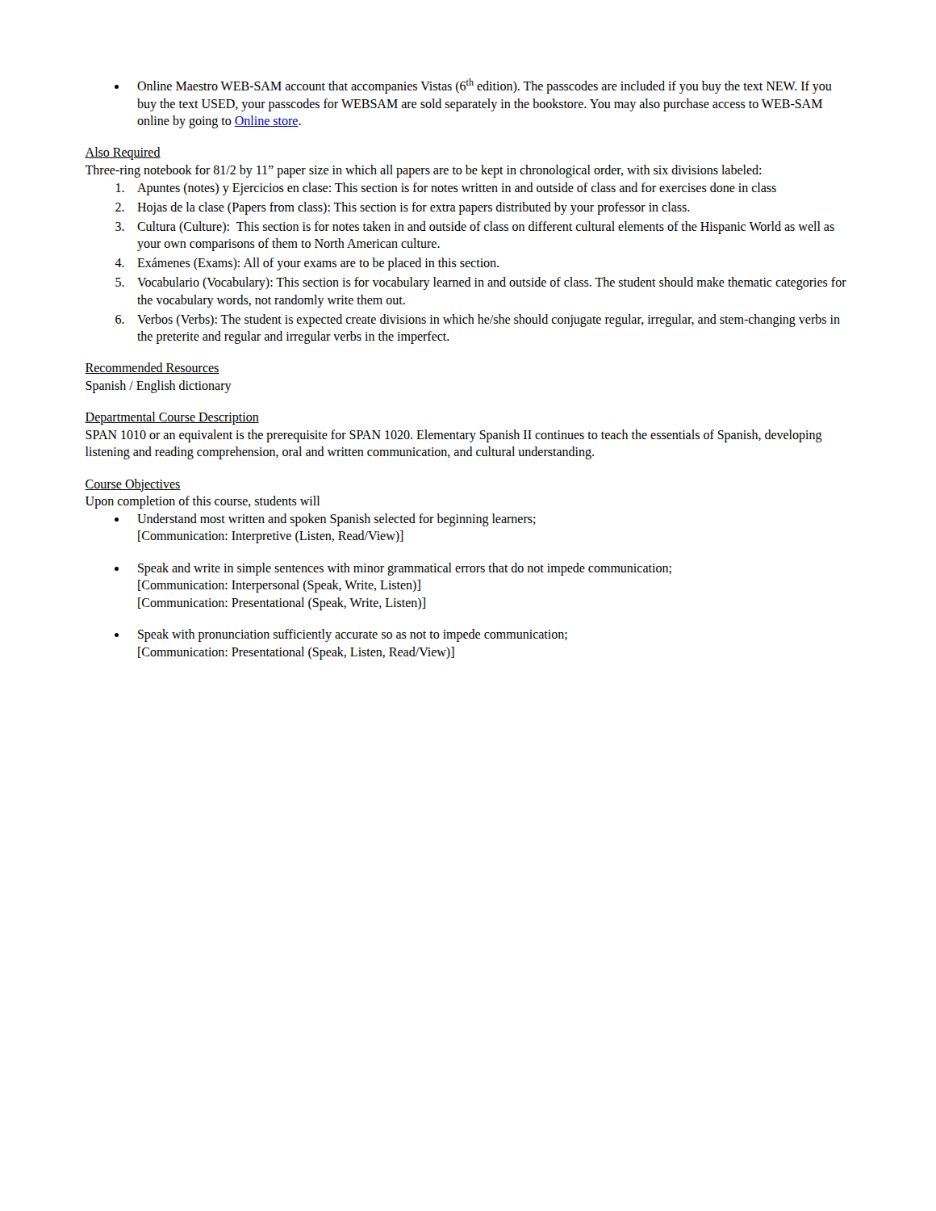Online Maestro WEB-SAM account that accompanies Vistas (6th edition). The passcodes are included if you buy the text NEW. If you buy the text USED, your passcodes for WEBSAM are sold separately in the bookstore. You may also purchase access to WEB-SAM online by going to Online store.
Also Required
Three-ring notebook for 81/2 by 11” paper size in which all papers are to be kept in chronological order, with six divisions labeled:
Apuntes (notes) y Ejercicios en clase: This section is for notes written in and outside of class and for exercises done in class
Hojas de la clase (Papers from class): This section is for extra papers distributed by your professor in class.
Cultura (Culture): This section is for notes taken in and outside of class on different cultural elements of the Hispanic World as well as your own comparisons of them to North American culture.
Exámenes (Exams): All of your exams are to be placed in this section.
Vocabulario (Vocabulary): This section is for vocabulary learned in and outside of class. The student should make thematic categories for the vocabulary words, not randomly write them out.
Verbos (Verbs): The student is expected create divisions in which he/she should conjugate regular, irregular, and stem-changing verbs in the preterite and regular and irregular verbs in the imperfect.
Recommended Resources
Spanish / English dictionary
Departmental Course Description
SPAN 1010 or an equivalent is the prerequisite for SPAN 1020. Elementary Spanish II continues to teach the essentials of Spanish, developing listening and reading comprehension, oral and written communication, and cultural understanding.
Course Objectives
Upon completion of this course, students will
Understand most written and spoken Spanish selected for beginning learners;
[Communication: Interpretive (Listen, Read/View)]
Speak and write in simple sentences with minor grammatical errors that do not impede communication;
[Communication: Interpersonal (Speak, Write, Listen)]
[Communication: Presentational (Speak, Write, Listen)]
Speak with pronunciation sufficiently accurate so as not to impede communication;
[Communication: Presentational (Speak, Listen, Read/View)]